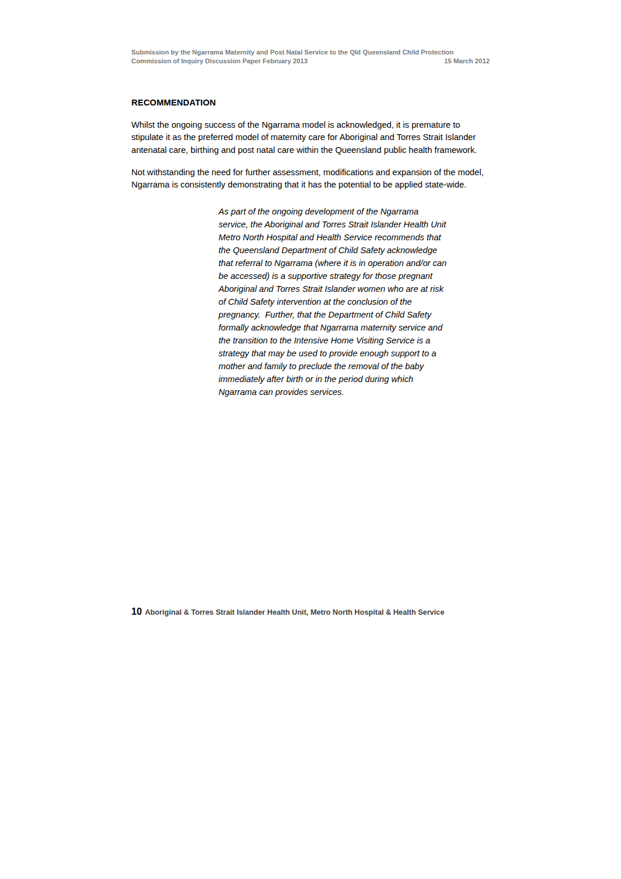Submission by the Ngarrama Maternity and Post Natal Service to the Qld Queensland Child Protection
Commission of Inquiry Discussion Paper February 2013 15 March 2012
RECOMMENDATION
Whilst the ongoing success of the Ngarrama model is acknowledged, it is premature to stipulate it as the preferred model of maternity care for Aboriginal and Torres Strait Islander antenatal care, birthing and post natal care within the Queensland public health framework.
Not withstanding the need for further assessment, modifications and expansion of the model, Ngarrama is consistently demonstrating that it has the potential to be applied state-wide.
As part of the ongoing development of the Ngarrama service, the Aboriginal and Torres Strait Islander Health Unit Metro North Hospital and Health Service recommends that the Queensland Department of Child Safety acknowledge that referral to Ngarrama (where it is in operation and/or can be accessed) is a supportive strategy for those pregnant Aboriginal and Torres Strait Islander women who are at risk of Child Safety intervention at the conclusion of the pregnancy. Further, that the Department of Child Safety formally acknowledge that Ngarrama maternity service and the transition to the Intensive Home Visiting Service is a strategy that may be used to provide enough support to a mother and family to preclude the removal of the baby immediately after birth or in the period during which Ngarrama can provides services.
10 Aboriginal & Torres Strait Islander Health Unit, Metro North Hospital & Health Service